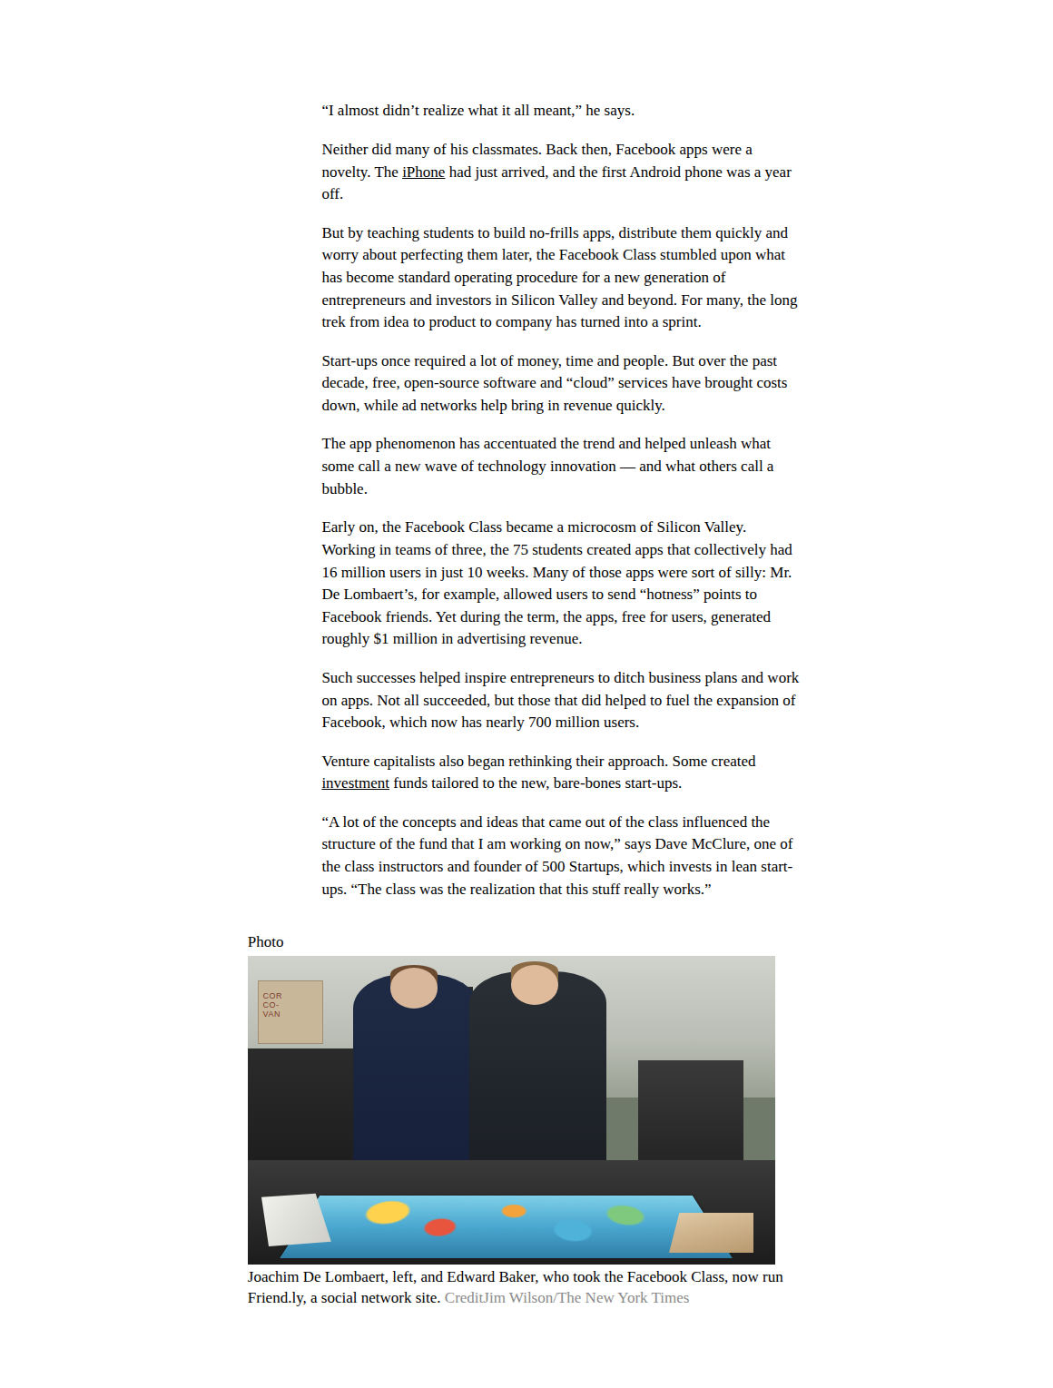“I almost didn’t realize what it all meant,” he says.
Neither did many of his classmates. Back then, Facebook apps were a novelty. The iPhone had just arrived, and the first Android phone was a year off.
But by teaching students to build no-frills apps, distribute them quickly and worry about perfecting them later, the Facebook Class stumbled upon what has become standard operating procedure for a new generation of entrepreneurs and investors in Silicon Valley and beyond. For many, the long trek from idea to product to company has turned into a sprint.
Start-ups once required a lot of money, time and people. But over the past decade, free, open-source software and “cloud” services have brought costs down, while ad networks help bring in revenue quickly.
The app phenomenon has accentuated the trend and helped unleash what some call a new wave of technology innovation — and what others call a bubble.
Early on, the Facebook Class became a microcosm of Silicon Valley. Working in teams of three, the 75 students created apps that collectively had 16 million users in just 10 weeks. Many of those apps were sort of silly: Mr. De Lombaert’s, for example, allowed users to send “hotness” points to Facebook friends. Yet during the term, the apps, free for users, generated roughly $1 million in advertising revenue.
Such successes helped inspire entrepreneurs to ditch business plans and work on apps. Not all succeeded, but those that did helped to fuel the expansion of Facebook, which now has nearly 700 million users.
Venture capitalists also began rethinking their approach. Some created investment funds tailored to the new, bare-bones start-ups.
“A lot of the concepts and ideas that came out of the class influenced the structure of the fund that I am working on now,” says Dave McClure, one of the class instructors and founder of 500 Startups, which invests in lean start-ups. “The class was the realization that this stuff really works.”
Photo
COR
CO-
VAN
Joachim De Lombaert, left, and Edward Baker, who took the Facebook Class, now run Friend.ly, a social network site. CreditJim Wilson/The New York Times